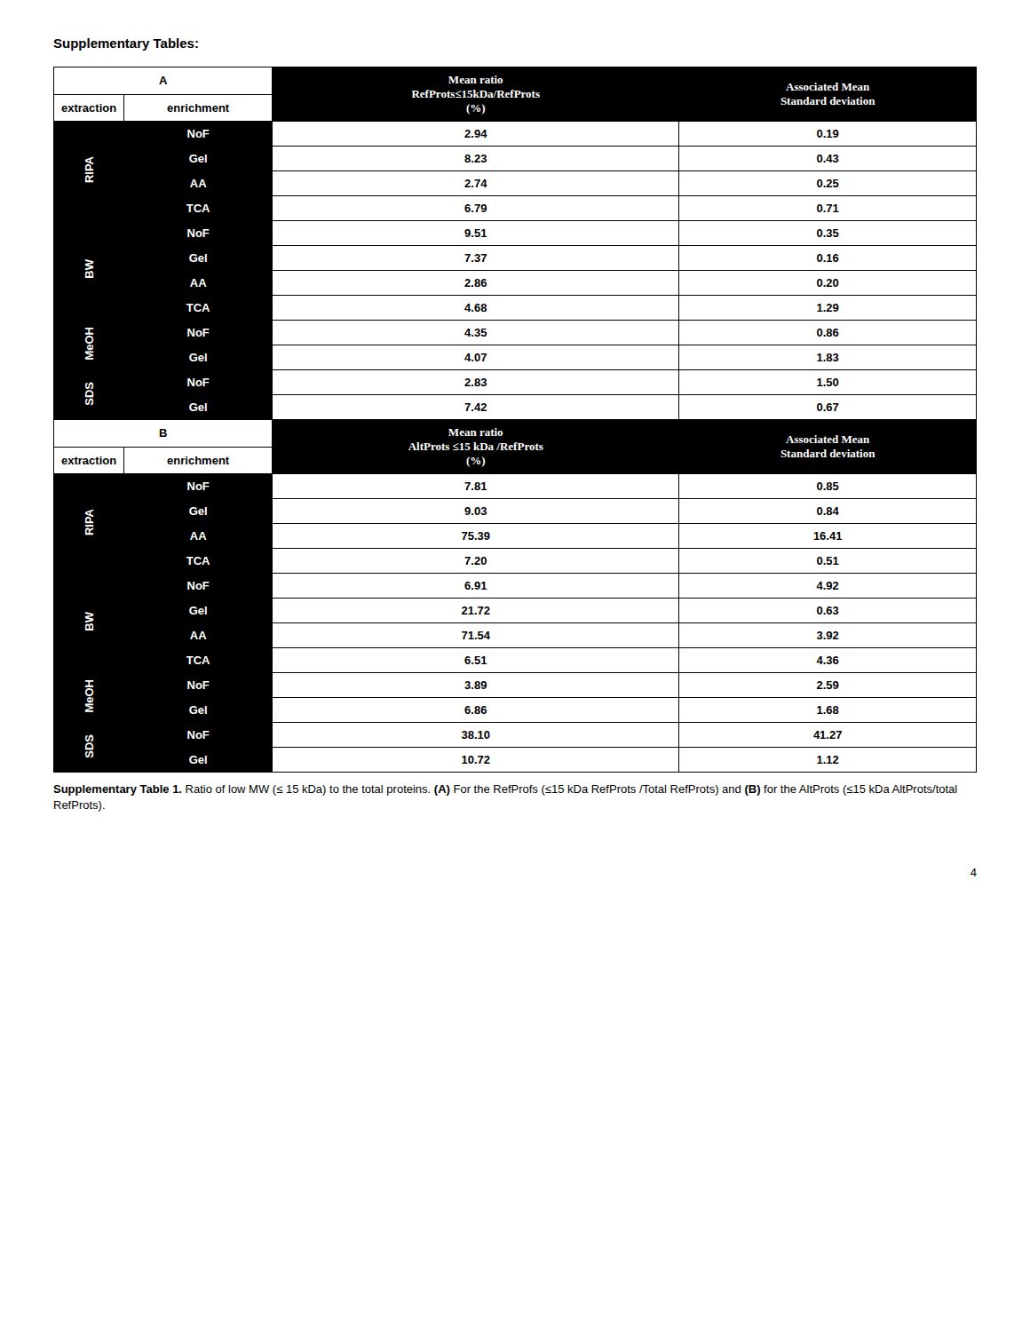Supplementary Tables:
| A | Mean ratio RefProts≤15kDa/RefProts (%) | Associated Mean Standard deviation |
| extraction | enrichment |
| RIPA | NoF | 2.94 | 0.19 |
| Gel | 8.23 | 0.43 |
| AA | 2.74 | 0.25 |
| TCA | 6.79 | 0.71 |
| BW | NoF | 9.51 | 0.35 |
| Gel | 7.37 | 0.16 |
| AA | 2.86 | 0.20 |
| TCA | 4.68 | 1.29 |
| MeOH | NoF | 4.35 | 0.86 |
| Gel | 4.07 | 1.83 |
| SDS | NoF | 2.83 | 1.50 |
| Gel | 7.42 | 0.67 |
| B | Mean ratio AltProts ≤15 kDa /RefProts (%) | Associated Mean Standard deviation |
| extraction | enrichment |
| RIPA | NoF | 7.81 | 0.85 |
| Gel | 9.03 | 0.84 |
| AA | 75.39 | 16.41 |
| TCA | 7.20 | 0.51 |
| BW | NoF | 6.91 | 4.92 |
| Gel | 21.72 | 0.63 |
| AA | 71.54 | 3.92 |
| TCA | 6.51 | 4.36 |
| MeOH | NoF | 3.89 | 2.59 |
| Gel | 6.86 | 1.68 |
| SDS | NoF | 38.10 | 41.27 |
| Gel | 10.72 | 1.12 |
Supplementary Table 1. Ratio of low MW (≤ 15 kDa) to the total proteins. (A) For the RefProfs (≤15 kDa RefProts /Total RefProts) and (B) for the AltProts (≤15 kDa AltProts/total RefProts).
4